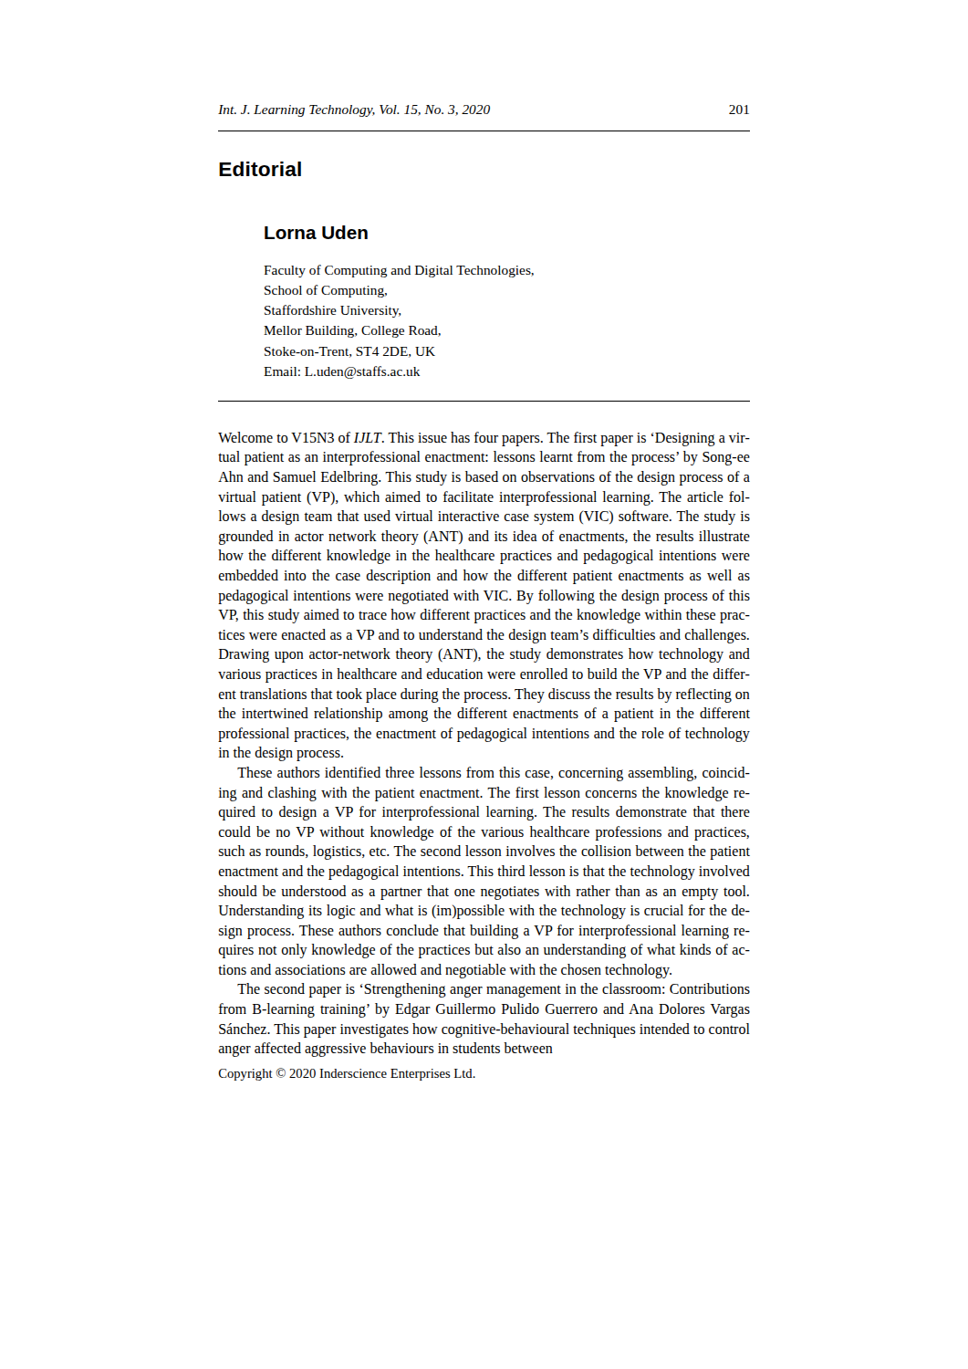Int. J. Learning Technology, Vol. 15, No. 3, 2020 201
Editorial
Lorna Uden
Faculty of Computing and Digital Technologies,
School of Computing,
Staffordshire University,
Mellor Building, College Road,
Stoke-on-Trent, ST4 2DE, UK
Email: L.uden@staffs.ac.uk
Welcome to V15N3 of IJLT. This issue has four papers. The first paper is ‘Designing a virtual patient as an interprofessional enactment: lessons learnt from the process’ by Song-ee Ahn and Samuel Edelbring. This study is based on observations of the design process of a virtual patient (VP), which aimed to facilitate interprofessional learning. The article follows a design team that used virtual interactive case system (VIC) software. The study is grounded in actor network theory (ANT) and its idea of enactments, the results illustrate how the different knowledge in the healthcare practices and pedagogical intentions were embedded into the case description and how the different patient enactments as well as pedagogical intentions were negotiated with VIC. By following the design process of this VP, this study aimed to trace how different practices and the knowledge within these practices were enacted as a VP and to understand the design team’s difficulties and challenges. Drawing upon actor-network theory (ANT), the study demonstrates how technology and various practices in healthcare and education were enrolled to build the VP and the different translations that took place during the process. They discuss the results by reflecting on the intertwined relationship among the different enactments of a patient in the different professional practices, the enactment of pedagogical intentions and the role of technology in the design process.
These authors identified three lessons from this case, concerning assembling, coinciding and clashing with the patient enactment. The first lesson concerns the knowledge required to design a VP for interprofessional learning. The results demonstrate that there could be no VP without knowledge of the various healthcare professions and practices, such as rounds, logistics, etc. The second lesson involves the collision between the patient enactment and the pedagogical intentions. This third lesson is that the technology involved should be understood as a partner that one negotiates with rather than as an empty tool. Understanding its logic and what is (im)possible with the technology is crucial for the design process. These authors conclude that building a VP for interprofessional learning requires not only knowledge of the practices but also an understanding of what kinds of actions and associations are allowed and negotiable with the chosen technology.
The second paper is ‘Strengthening anger management in the classroom: Contributions from B-learning training’ by Edgar Guillermo Pulido Guerrero and Ana Dolores Vargas Sánchez. This paper investigates how cognitive-behavioural techniques intended to control anger affected aggressive behaviours in students between
Copyright © 2020 Inderscience Enterprises Ltd.